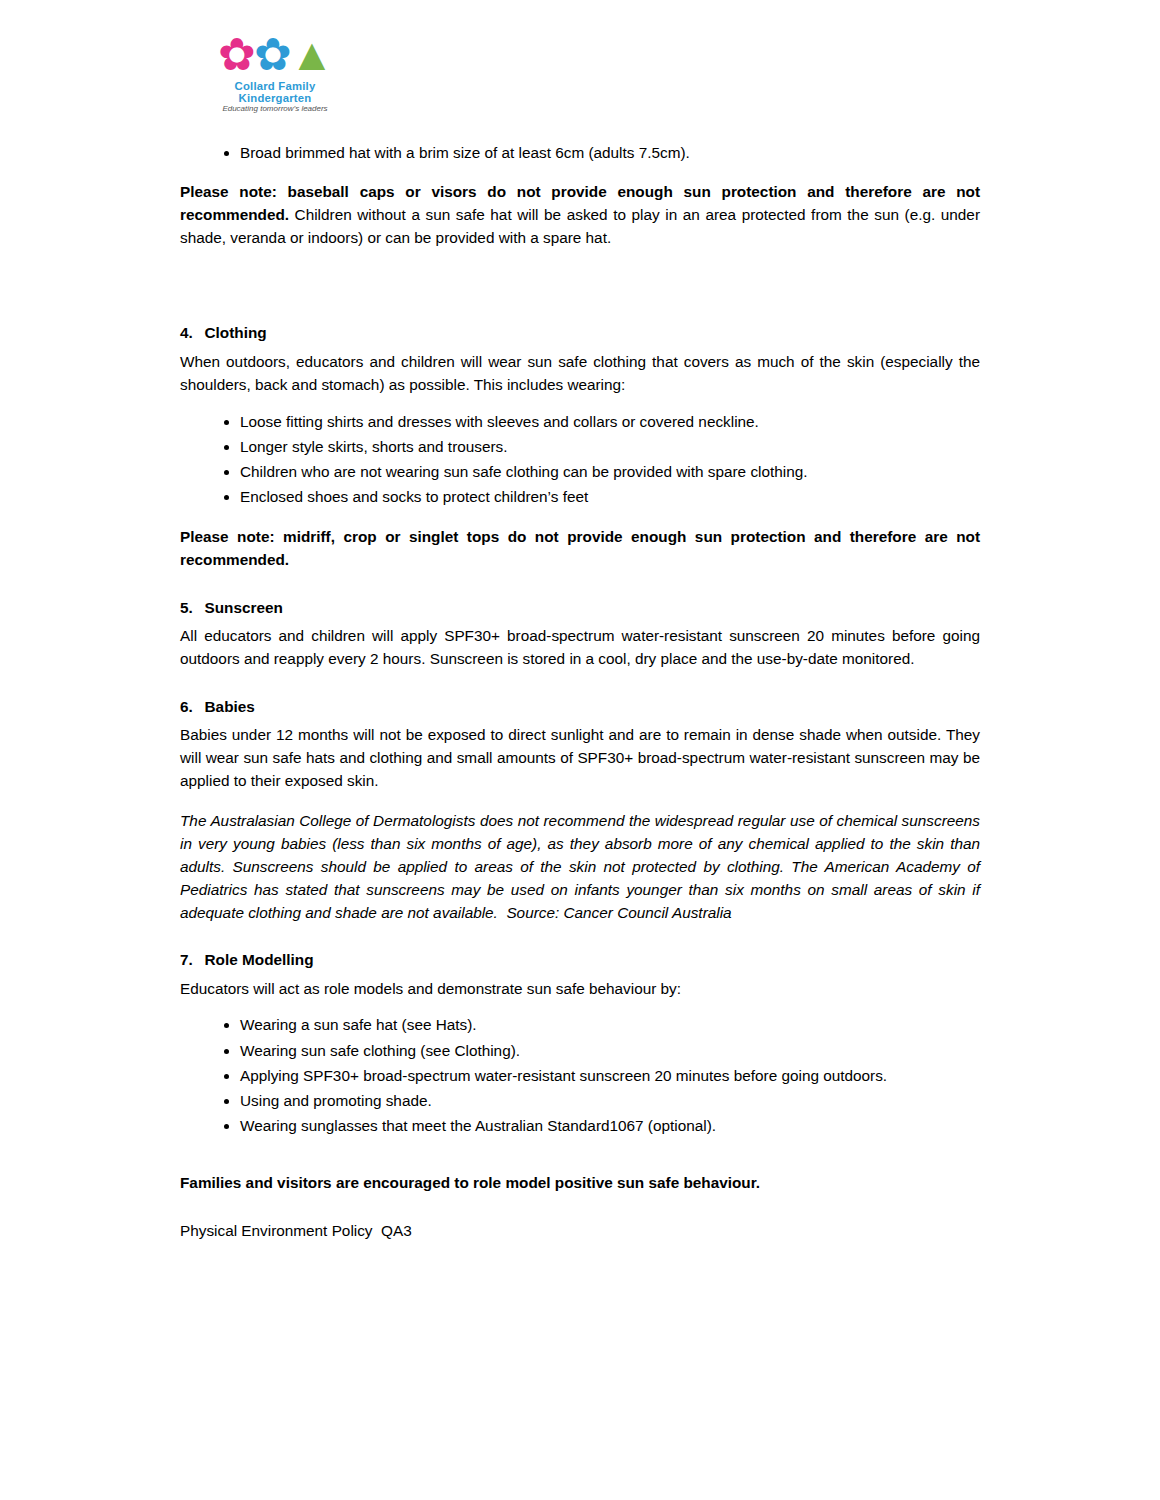✿✿▲
Collard Family Kindergarten
Educating tomorrow’s leaders
Broad brimmed hat with a brim size of at least 6cm (adults 7.5cm).
Please note: baseball caps or visors do not provide enough sun protection and therefore are not recommended. Children without a sun safe hat will be asked to play in an area protected from the sun (e.g. under shade, veranda or indoors) or can be provided with a spare hat.
4. Clothing
When outdoors, educators and children will wear sun safe clothing that covers as much of the skin (especially the shoulders, back and stomach) as possible. This includes wearing:
Loose fitting shirts and dresses with sleeves and collars or covered neckline.
Longer style skirts, shorts and trousers.
Children who are not wearing sun safe clothing can be provided with spare clothing.
Enclosed shoes and socks to protect children’s feet
Please note: midriff, crop or singlet tops do not provide enough sun protection and therefore are not recommended.
5. Sunscreen
All educators and children will apply SPF30+ broad-spectrum water-resistant sunscreen 20 minutes before going outdoors and reapply every 2 hours. Sunscreen is stored in a cool, dry place and the use-by-date monitored.
6. Babies
Babies under 12 months will not be exposed to direct sunlight and are to remain in dense shade when outside. They will wear sun safe hats and clothing and small amounts of SPF30+ broad-spectrum water-resistant sunscreen may be applied to their exposed skin.
The Australasian College of Dermatologists does not recommend the widespread regular use of chemical sunscreens in very young babies (less than six months of age), as they absorb more of any chemical applied to the skin than adults. Sunscreens should be applied to areas of the skin not protected by clothing. The American Academy of Pediatrics has stated that sunscreens may be used on infants younger than six months on small areas of skin if adequate clothing and shade are not available. Source: Cancer Council Australia
7. Role Modelling
Educators will act as role models and demonstrate sun safe behaviour by:
Wearing a sun safe hat (see Hats).
Wearing sun safe clothing (see Clothing).
Applying SPF30+ broad-spectrum water-resistant sunscreen 20 minutes before going outdoors.
Using and promoting shade.
Wearing sunglasses that meet the Australian Standard1067 (optional).
Families and visitors are encouraged to role model positive sun safe behaviour.
Physical Environment Policy QA3